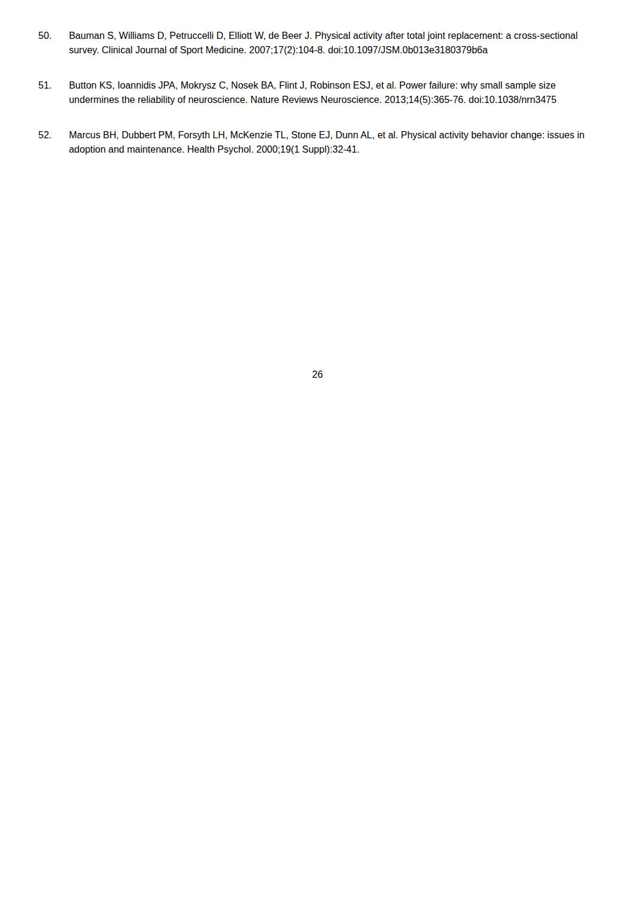50. Bauman S, Williams D, Petruccelli D, Elliott W, de Beer J. Physical activity after total joint replacement: a cross-sectional survey. Clinical Journal of Sport Medicine. 2007;17(2):104-8. doi:10.1097/JSM.0b013e3180379b6a
51. Button KS, Ioannidis JPA, Mokrysz C, Nosek BA, Flint J, Robinson ESJ, et al. Power failure: why small sample size undermines the reliability of neuroscience. Nature Reviews Neuroscience. 2013;14(5):365-76. doi:10.1038/nrn3475
52. Marcus BH, Dubbert PM, Forsyth LH, McKenzie TL, Stone EJ, Dunn AL, et al. Physical activity behavior change: issues in adoption and maintenance. Health Psychol. 2000;19(1 Suppl):32-41.
26